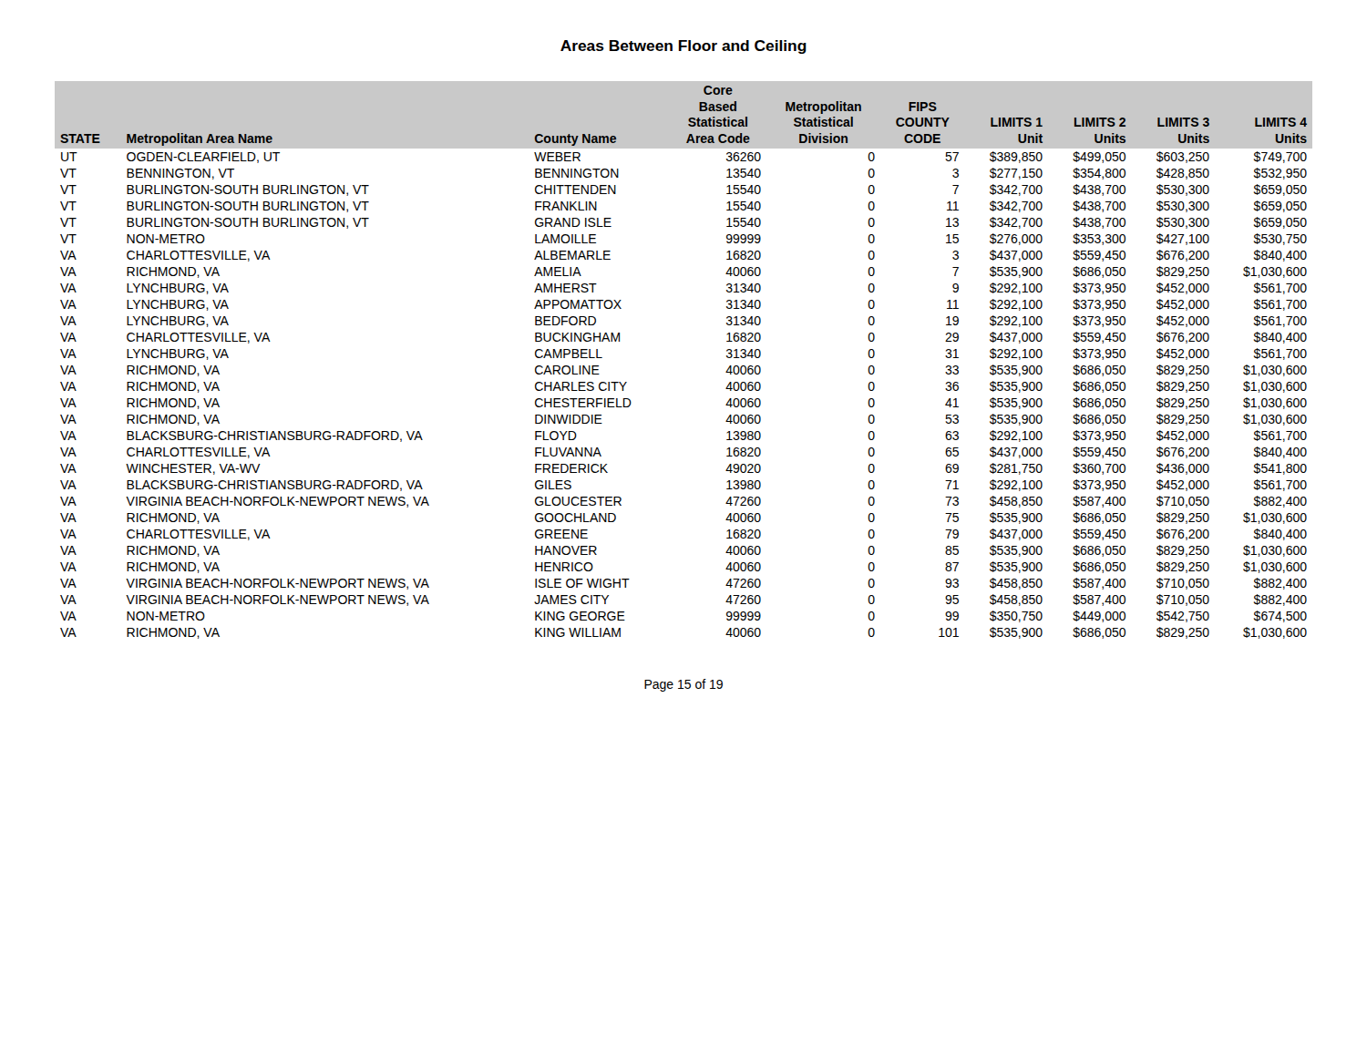Areas Between Floor and Ceiling
| STATE | Metropolitan Area Name | County Name | Core Based Statistical Area Code | Metropolitan Statistical Division | FIPS COUNTY CODE | LIMITS 1 Unit | LIMITS 2 Units | LIMITS 3 Units | LIMITS 4 Units |
| --- | --- | --- | --- | --- | --- | --- | --- | --- | --- |
| UT | OGDEN-CLEARFIELD, UT | WEBER | 36260 | 0 | 57 | $389,850 | $499,050 | $603,250 | $749,700 |
| VT | BENNINGTON, VT | BENNINGTON | 13540 | 0 | 3 | $277,150 | $354,800 | $428,850 | $532,950 |
| VT | BURLINGTON-SOUTH BURLINGTON, VT | CHITTENDEN | 15540 | 0 | 7 | $342,700 | $438,700 | $530,300 | $659,050 |
| VT | BURLINGTON-SOUTH BURLINGTON, VT | FRANKLIN | 15540 | 0 | 11 | $342,700 | $438,700 | $530,300 | $659,050 |
| VT | BURLINGTON-SOUTH BURLINGTON, VT | GRAND ISLE | 15540 | 0 | 13 | $342,700 | $438,700 | $530,300 | $659,050 |
| VT | NON-METRO | LAMOILLE | 99999 | 0 | 15 | $276,000 | $353,300 | $427,100 | $530,750 |
| VA | CHARLOTTESVILLE, VA | ALBEMARLE | 16820 | 0 | 3 | $437,000 | $559,450 | $676,200 | $840,400 |
| VA | RICHMOND, VA | AMELIA | 40060 | 0 | 7 | $535,900 | $686,050 | $829,250 | $1,030,600 |
| VA | LYNCHBURG, VA | AMHERST | 31340 | 0 | 9 | $292,100 | $373,950 | $452,000 | $561,700 |
| VA | LYNCHBURG, VA | APPOMATTOX | 31340 | 0 | 11 | $292,100 | $373,950 | $452,000 | $561,700 |
| VA | LYNCHBURG, VA | BEDFORD | 31340 | 0 | 19 | $292,100 | $373,950 | $452,000 | $561,700 |
| VA | CHARLOTTESVILLE, VA | BUCKINGHAM | 16820 | 0 | 29 | $437,000 | $559,450 | $676,200 | $840,400 |
| VA | LYNCHBURG, VA | CAMPBELL | 31340 | 0 | 31 | $292,100 | $373,950 | $452,000 | $561,700 |
| VA | RICHMOND, VA | CAROLINE | 40060 | 0 | 33 | $535,900 | $686,050 | $829,250 | $1,030,600 |
| VA | RICHMOND, VA | CHARLES CITY | 40060 | 0 | 36 | $535,900 | $686,050 | $829,250 | $1,030,600 |
| VA | RICHMOND, VA | CHESTERFIELD | 40060 | 0 | 41 | $535,900 | $686,050 | $829,250 | $1,030,600 |
| VA | RICHMOND, VA | DINWIDDIE | 40060 | 0 | 53 | $535,900 | $686,050 | $829,250 | $1,030,600 |
| VA | BLACKSBURG-CHRISTIANSBURG-RADFORD, VA | FLOYD | 13980 | 0 | 63 | $292,100 | $373,950 | $452,000 | $561,700 |
| VA | CHARLOTTESVILLE, VA | FLUVANNA | 16820 | 0 | 65 | $437,000 | $559,450 | $676,200 | $840,400 |
| VA | WINCHESTER, VA-WV | FREDERICK | 49020 | 0 | 69 | $281,750 | $360,700 | $436,000 | $541,800 |
| VA | BLACKSBURG-CHRISTIANSBURG-RADFORD, VA | GILES | 13980 | 0 | 71 | $292,100 | $373,950 | $452,000 | $561,700 |
| VA | VIRGINIA BEACH-NORFOLK-NEWPORT NEWS, VA | GLOUCESTER | 47260 | 0 | 73 | $458,850 | $587,400 | $710,050 | $882,400 |
| VA | RICHMOND, VA | GOOCHLAND | 40060 | 0 | 75 | $535,900 | $686,050 | $829,250 | $1,030,600 |
| VA | CHARLOTTESVILLE, VA | GREENE | 16820 | 0 | 79 | $437,000 | $559,450 | $676,200 | $840,400 |
| VA | RICHMOND, VA | HANOVER | 40060 | 0 | 85 | $535,900 | $686,050 | $829,250 | $1,030,600 |
| VA | RICHMOND, VA | HENRICO | 40060 | 0 | 87 | $535,900 | $686,050 | $829,250 | $1,030,600 |
| VA | VIRGINIA BEACH-NORFOLK-NEWPORT NEWS, VA | ISLE OF WIGHT | 47260 | 0 | 93 | $458,850 | $587,400 | $710,050 | $882,400 |
| VA | VIRGINIA BEACH-NORFOLK-NEWPORT NEWS, VA | JAMES CITY | 47260 | 0 | 95 | $458,850 | $587,400 | $710,050 | $882,400 |
| VA | NON-METRO | KING GEORGE | 99999 | 0 | 99 | $350,750 | $449,000 | $542,750 | $674,500 |
| VA | RICHMOND, VA | KING WILLIAM | 40060 | 0 | 101 | $535,900 | $686,050 | $829,250 | $1,030,600 |
Page 15 of 19